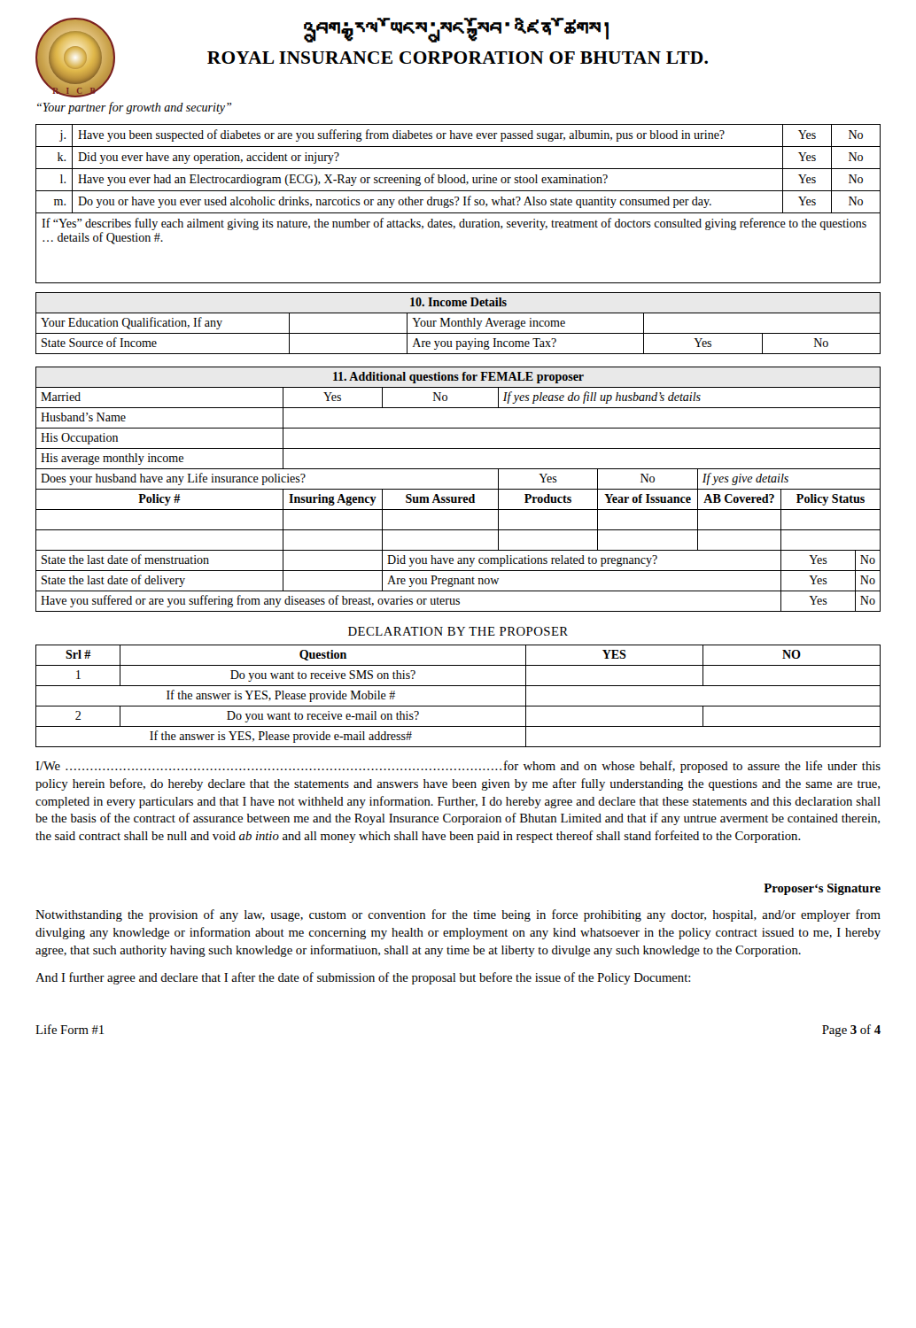R I C B
འབྲུག་རྒྱལ་ཡོངས་སྲུང་སྐྱོབ་འཛིན་ཚོགས།
ROYAL INSURANCE CORPORATION OF BHUTAN LTD.
“Your partner for growth and security”
| j. | Have you been suspected of diabetes or are you suffering from diabetes or have ever passed sugar, albumin, pus or blood in urine? | Yes | No |
| k. | Did you ever have any operation, accident or injury? | Yes | No |
| l. | Have you ever had an Electrocardiogram (ECG), X-Ray or screening of blood, urine or stool examination? | Yes | No |
| m. | Do you or have you ever used alcoholic drinks, narcotics or any other drugs? If so, what? Also state quantity consumed per day. | Yes | No |
| If “Yes” describes fully each ailment giving its nature, the number of attacks, dates, duration, severity, treatment of doctors consulted giving reference to the questions … details of Question #. |
| 10. Income Details |
| Your Education Qualification, If any | | Your Monthly Average income | |
| State Source of Income | | Are you paying Income Tax? | Yes | No |
| 11. Additional questions for FEMALE proposer |
| Married | Yes | No | If yes please do fill up husband’s details |
| Husband’s Name | |
| His Occupation | |
| His average monthly income | |
| Does your husband have any Life insurance policies? | Yes | No | If yes give details |
| Policy # | Insuring Agency | Sum Assured | Products | Year of Issuance | AB Covered? | Policy Status |
| State the last date of menstruation | | Did you have any complications related to pregnancy? | Yes | No |
| State the last date of delivery | | Are you Pregnant now | Yes | No |
| Have you suffered or are you suffering from any diseases of breast, ovaries or uterus | Yes | No |
DECLARATION BY THE PROPOSER
| Srl # | Question | YES | NO |
| --- | --- | --- | --- |
| 1 | Do you want to receive SMS on this? | | |
| If the answer is YES, Please provide Mobile # | |
| 2 | Do you want to receive e-mail on this? | | |
| If the answer is YES, Please provide e-mail address# | |
I/We .......................................................................................................... for whom and on whose behalf, proposed to assure the life under this policy herein before, do hereby declare that the statements and answers have been given by me after fully understanding the questions and the same are true, completed in every particulars and that I have not withheld any information. Further, I do hereby agree and declare that these statements and this declaration shall be the basis of the contract of assurance between me and the Royal Insurance Corporaion of Bhutan Limited and that if any untrue averment be contained therein, the said contract shall be null and void ab intio and all money which shall have been paid in respect thereof shall stand forfeited to the Corporation.
Proposer‘s Signature
Notwithstanding the provision of any law, usage, custom or convention for the time being in force prohibiting any doctor, hospital, and/or employer from divulging any knowledge or information about me concerning my health or employment on any kind whatsoever in the policy contract issued to me, I hereby agree, that such authority having such knowledge or informatiuon, shall at any time be at liberty to divulge any such knowledge to the Corporation.
And I further agree and declare that I after the date of submission of the proposal but before the issue of the Policy Document:
Life Form #1
Page 3 of 4